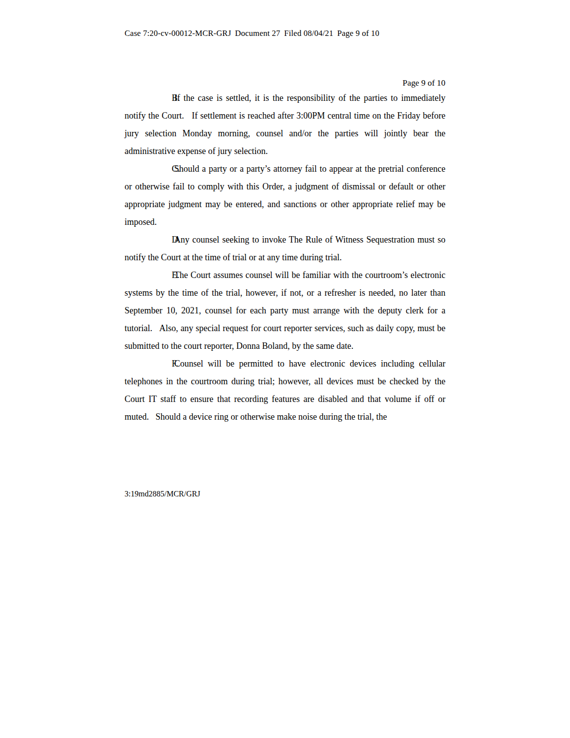Case 7:20-cv-00012-MCR-GRJ Document 27 Filed 08/04/21 Page 9 of 10
Page 9 of 10
B. If the case is settled, it is the responsibility of the parties to immediately notify the Court. If settlement is reached after 3:00PM central time on the Friday before jury selection Monday morning, counsel and/or the parties will jointly bear the administrative expense of jury selection.
C. Should a party or a party’s attorney fail to appear at the pretrial conference or otherwise fail to comply with this Order, a judgment of dismissal or default or other appropriate judgment may be entered, and sanctions or other appropriate relief may be imposed.
D. Any counsel seeking to invoke The Rule of Witness Sequestration must so notify the Court at the time of trial or at any time during trial.
E. The Court assumes counsel will be familiar with the courtroom’s electronic systems by the time of the trial, however, if not, or a refresher is needed, no later than September 10, 2021, counsel for each party must arrange with the deputy clerk for a tutorial. Also, any special request for court reporter services, such as daily copy, must be submitted to the court reporter, Donna Boland, by the same date.
F. Counsel will be permitted to have electronic devices including cellular telephones in the courtroom during trial; however, all devices must be checked by the Court IT staff to ensure that recording features are disabled and that volume if off or muted. Should a device ring or otherwise make noise during the trial, the
3:19md2885/MCR/GRJ